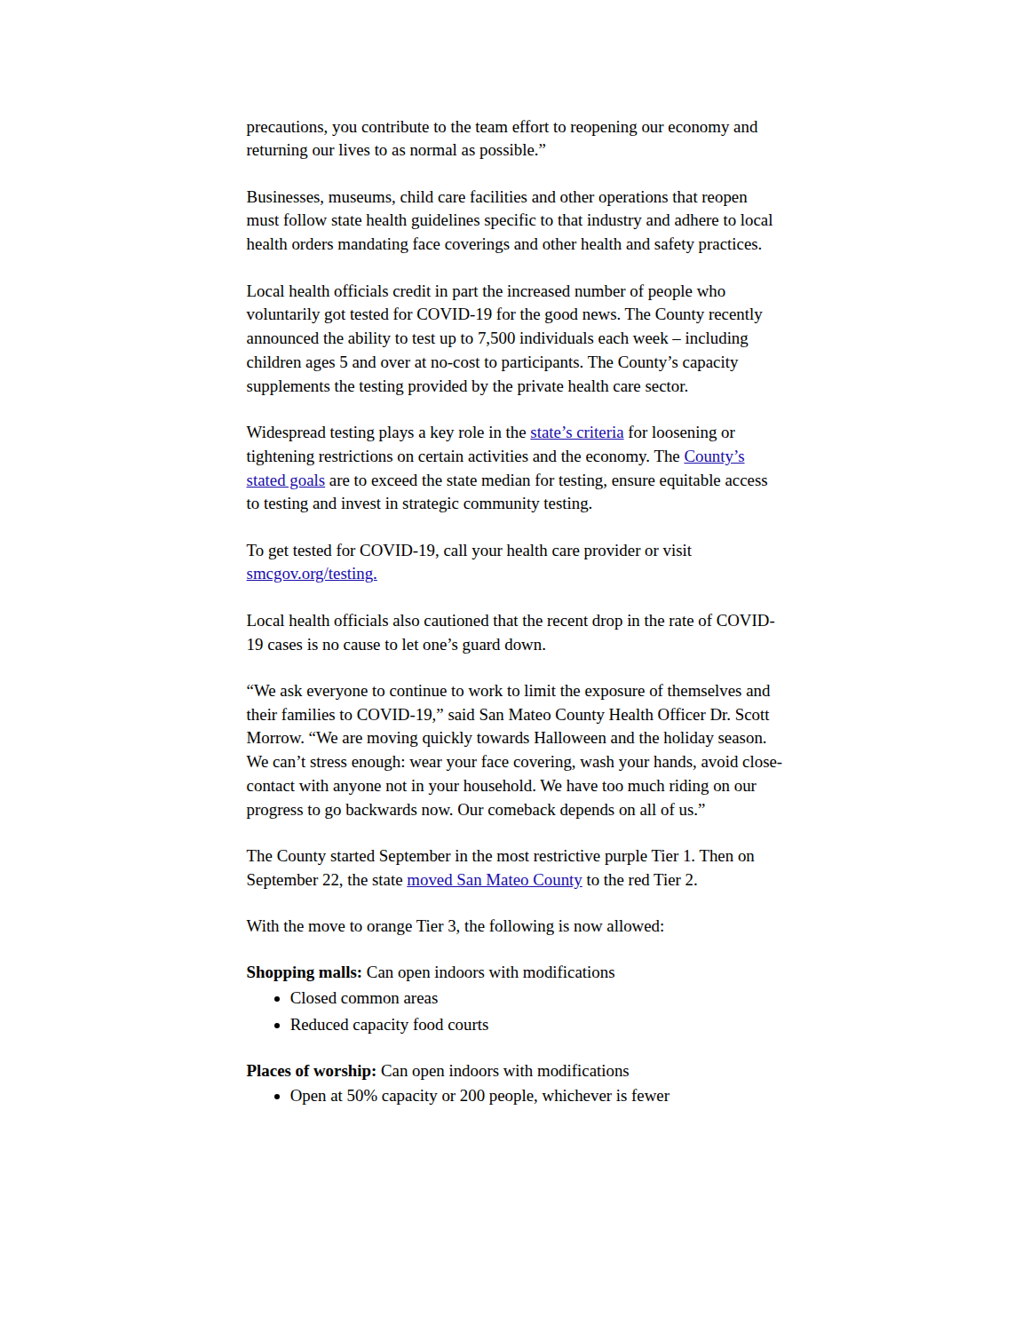precautions, you contribute to the team effort to reopening our economy and returning our lives to as normal as possible.”
Businesses, museums, child care facilities and other operations that reopen must follow state health guidelines specific to that industry and adhere to local health orders mandating face coverings and other health and safety practices.
Local health officials credit in part the increased number of people who voluntarily got tested for COVID-19 for the good news. The County recently announced the ability to test up to 7,500 individuals each week – including children ages 5 and over at no-cost to participants. The County’s capacity supplements the testing provided by the private health care sector.
Widespread testing plays a key role in the state’s criteria for loosening or tightening restrictions on certain activities and the economy. The County’s stated goals are to exceed the state median for testing, ensure equitable access to testing and invest in strategic community testing.
To get tested for COVID-19, call your health care provider or visit smcgov.org/testing.
Local health officials also cautioned that the recent drop in the rate of COVID-19 cases is no cause to let one’s guard down.
“We ask everyone to continue to work to limit the exposure of themselves and their families to COVID-19,” said San Mateo County Health Officer Dr. Scott Morrow. “We are moving quickly towards Halloween and the holiday season. We can’t stress enough: wear your face covering, wash your hands, avoid close-contact with anyone not in your household. We have too much riding on our progress to go backwards now. Our comeback depends on all of us.”
The County started September in the most restrictive purple Tier 1. Then on September 22, the state moved San Mateo County to the red Tier 2.
With the move to orange Tier 3, the following is now allowed:
Shopping malls: Can open indoors with modifications
Closed common areas
Reduced capacity food courts
Places of worship: Can open indoors with modifications
Open at 50% capacity or 200 people, whichever is fewer